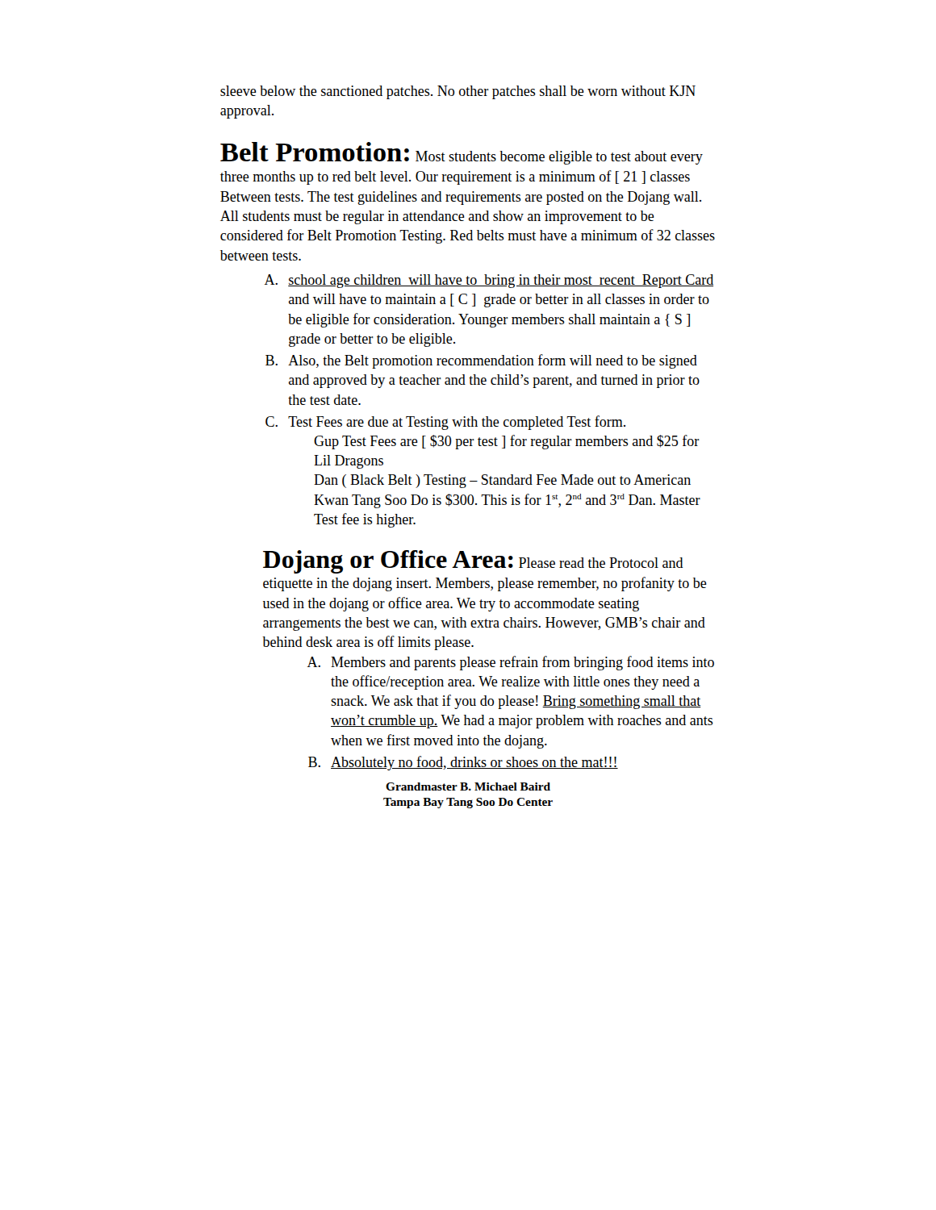sleeve below the sanctioned patches. No other patches shall be worn without KJN approval.
Belt Promotion:
Most students become eligible to test about every three months up to red belt level. Our requirement is a minimum of [ 21 ] classes Between tests. The test guidelines and requirements are posted on the Dojang wall. All students must be regular in attendance and show an improvement to be considered for Belt Promotion Testing. Red belts must have a minimum of 32 classes between tests.
school age children will have to bring in their most recent Report Card and will have to maintain a [ C ] grade or better in all classes in order to be eligible for consideration. Younger members shall maintain a { S ] grade or better to be eligible.
Also, the Belt promotion recommendation form will need to be signed and approved by a teacher and the child’s parent, and turned in prior to the test date.
Test Fees are due at Testing with the completed Test form.
Gup Test Fees are [ $30 per test ] for regular members and $25 for Lil Dragons
Dan ( Black Belt ) Testing – Standard Fee Made out to American Kwan Tang Soo Do is $300. This is for 1st, 2nd and 3rd Dan. Master Test fee is higher.
Dojang or Office Area:
Please read the Protocol and etiquette in the dojang insert. Members, please remember, no profanity to be used in the dojang or office area. We try to accommodate seating arrangements the best we can, with extra chairs. However, GMB’s chair and behind desk area is off limits please.
Members and parents please refrain from bringing food items into the office/reception area. We realize with little ones they need a snack. We ask that if you do please! Bring something small that won’t crumble up. We had a major problem with roaches and ants when we first moved into the dojang.
Absolutely no food, drinks or shoes on the mat!!!
Grandmaster B. Michael Baird
Tampa Bay Tang Soo Do Center